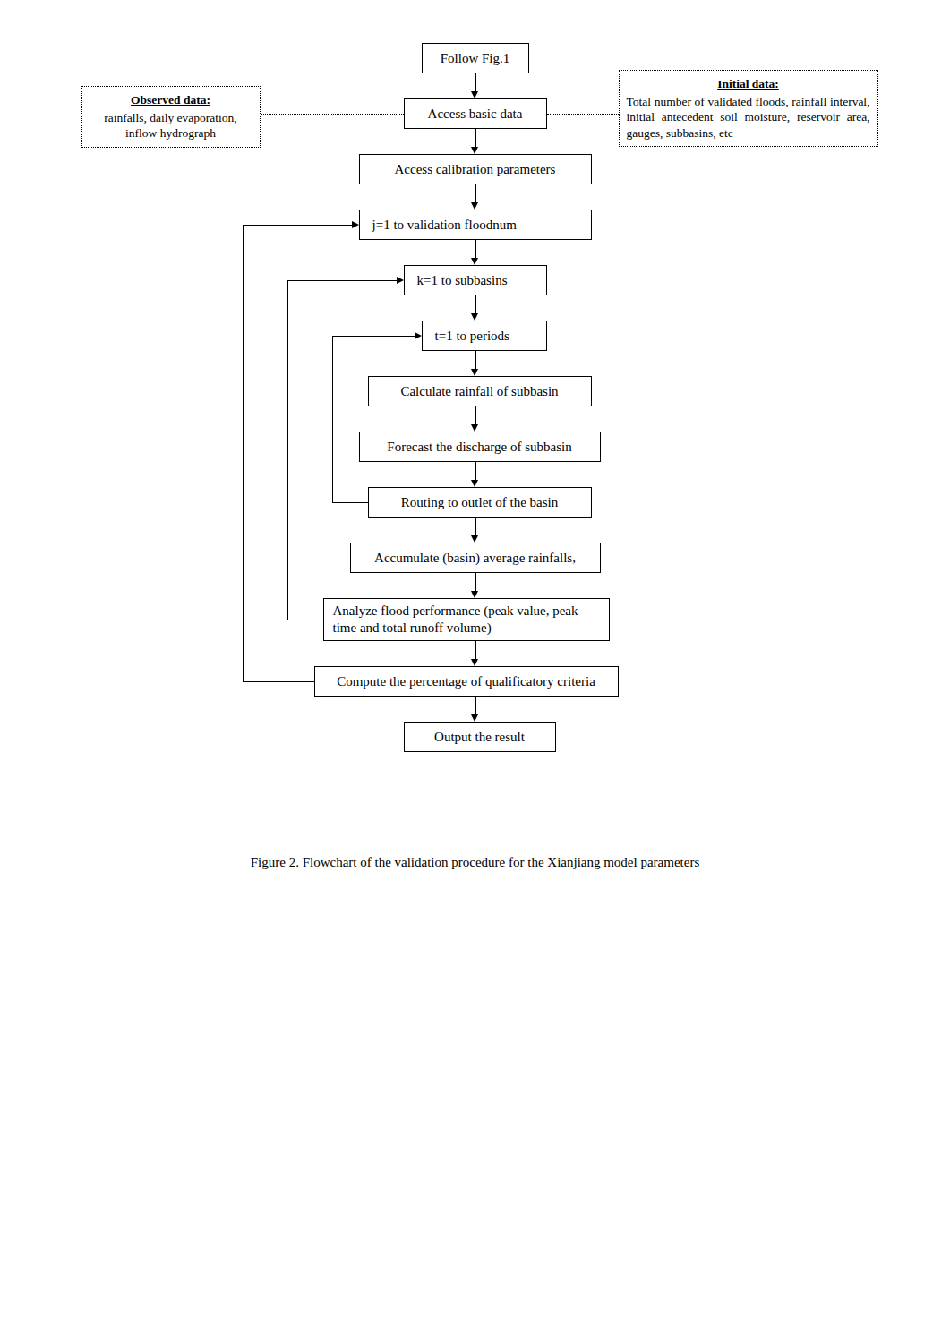Follow Fig.1
Access basic data
Access calibration parameters
j=1 to validation floodnum
k=1 to subbasins
t=1 to periods
Calculate rainfall of subbasin
Forecast the discharge of subbasin
Routing to outlet of the basin
Accumulate (basin) average rainfalls,
Analyze flood performance (peak value, peak time and total runoff volume)
Compute the percentage of qualificatory criteria
Output the result
Observed data: rainfalls, daily evaporation, inflow hydrograph
Initial data:
Total number of validated floods, rainfall interval, initial antecedent soil moisture, reservoir area, gauges, subbasins, etc
Figure 2. Flowchart of the validation procedure for the Xianjiang model parameters